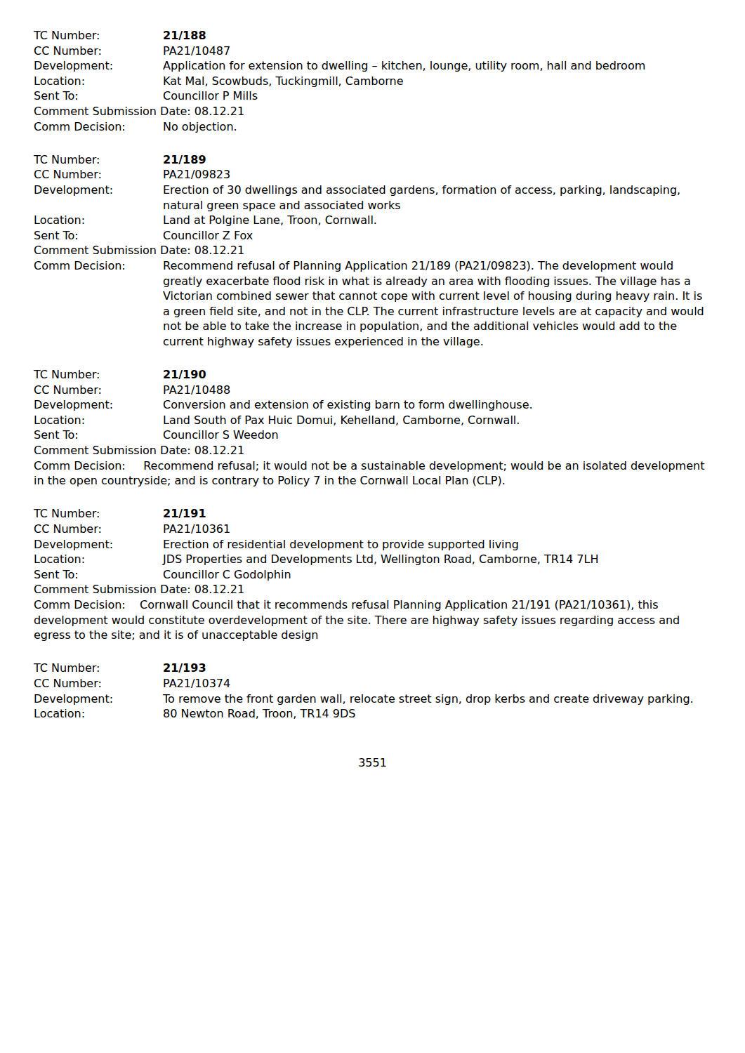| TC Number: | 21/188 |
| CC Number: | PA21/10487 |
| Development: | Application for extension to dwelling – kitchen, lounge, utility room, hall and bedroom |
| Location: | Kat Mal, Scowbuds, Tuckingmill, Camborne |
| Sent To: | Councillor P Mills |
| Comment Submission Date: 08.12.21 |
| Comm Decision: | No objection. |
| TC Number: | 21/189 |
| CC Number: | PA21/09823 |
| Development: | Erection of 30 dwellings and associated gardens, formation of access, parking, landscaping, natural green space and associated works |
| Location: | Land at Polgine Lane, Troon, Cornwall. |
| Sent To: | Councillor Z Fox |
| Comment Submission Date: 08.12.21 |
| Comm Decision: | Recommend refusal of Planning Application 21/189 (PA21/09823). The development would greatly exacerbate flood risk in what is already an area with flooding issues. The village has a Victorian combined sewer that cannot cope with current level of housing during heavy rain. It is a green field site, and not in the CLP. The current infrastructure levels are at capacity and would not be able to take the increase in population, and the additional vehicles would add to the current highway safety issues experienced in the village. |
| TC Number: | 21/190 |
| CC Number: | PA21/10488 |
| Development: | Conversion and extension of existing barn to form dwellinghouse. |
| Location: | Land South of Pax Huic Domui, Kehelland, Camborne, Cornwall. |
| Sent To: | Councillor S Weedon |
Comment Submission Date: 08.12.21
Comm Decision: Recommend refusal; it would not be a sustainable development; would be an isolated development in the open countryside; and is contrary to Policy 7 in the Cornwall Local Plan (CLP).
| TC Number: | 21/191 |
| CC Number: | PA21/10361 |
| Development: | Erection of residential development to provide supported living |
| Location: | JDS Properties and Developments Ltd, Wellington Road, Camborne, TR14 7LH |
| Sent To: | Councillor C Godolphin |
Comment Submission Date: 08.12.21
Comm Decision: Cornwall Council that it recommends refusal Planning Application 21/191 (PA21/10361), this development would constitute overdevelopment of the site. There are highway safety issues regarding access and egress to the site; and it is of unacceptable design
| TC Number: | 21/193 |
| CC Number: | PA21/10374 |
| Development: | To remove the front garden wall, relocate street sign, drop kerbs and create driveway parking. |
| Location: | 80 Newton Road, Troon, TR14 9DS |
3551